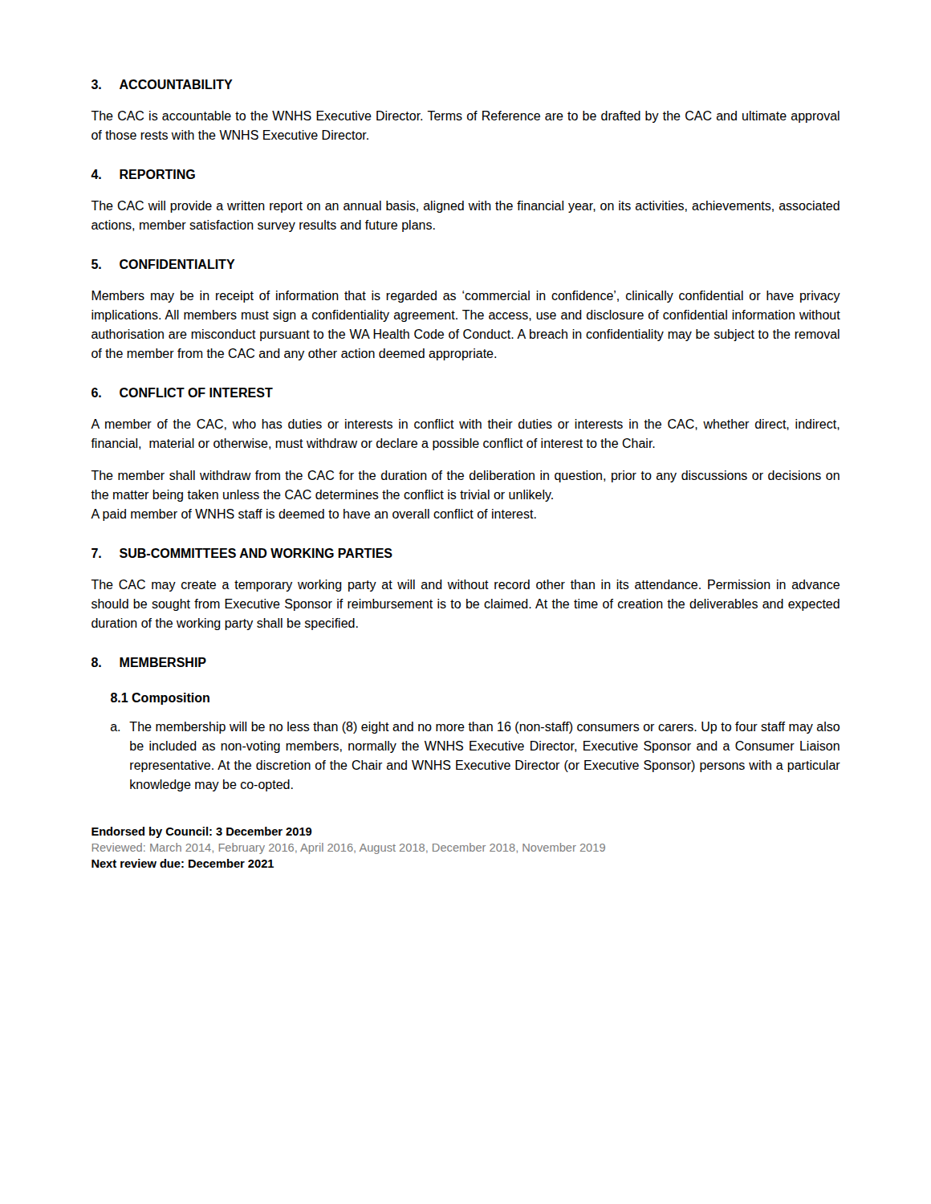3. ACCOUNTABILITY
The CAC is accountable to the WNHS Executive Director. Terms of Reference are to be drafted by the CAC and ultimate approval of those rests with the WNHS Executive Director.
4. REPORTING
The CAC will provide a written report on an annual basis, aligned with the financial year, on its activities, achievements, associated actions, member satisfaction survey results and future plans.
5. CONFIDENTIALITY
Members may be in receipt of information that is regarded as ‘commercial in confidence’, clinically confidential or have privacy implications. All members must sign a confidentiality agreement. The access, use and disclosure of confidential information without authorisation are misconduct pursuant to the WA Health Code of Conduct. A breach in confidentiality may be subject to the removal of the member from the CAC and any other action deemed appropriate.
6. CONFLICT OF INTEREST
A member of the CAC, who has duties or interests in conflict with their duties or interests in the CAC, whether direct, indirect, financial, material or otherwise, must withdraw or declare a possible conflict of interest to the Chair.
The member shall withdraw from the CAC for the duration of the deliberation in question, prior to any discussions or decisions on the matter being taken unless the CAC determines the conflict is trivial or unlikely.
A paid member of WNHS staff is deemed to have an overall conflict of interest.
7. SUB-COMMITTEES AND WORKING PARTIES
The CAC may create a temporary working party at will and without record other than in its attendance. Permission in advance should be sought from Executive Sponsor if reimbursement is to be claimed. At the time of creation the deliverables and expected duration of the working party shall be specified.
8. MEMBERSHIP
8.1 Composition
The membership will be no less than (8) eight and no more than 16 (non-staff) consumers or carers. Up to four staff may also be included as non-voting members, normally the WNHS Executive Director, Executive Sponsor and a Consumer Liaison representative. At the discretion of the Chair and WNHS Executive Director (or Executive Sponsor) persons with a particular knowledge may be co-opted.
Endorsed by Council: 3 December 2019
Reviewed: March 2014, February 2016, April 2016, August 2018, December 2018, November 2019
Next review due: December 2021